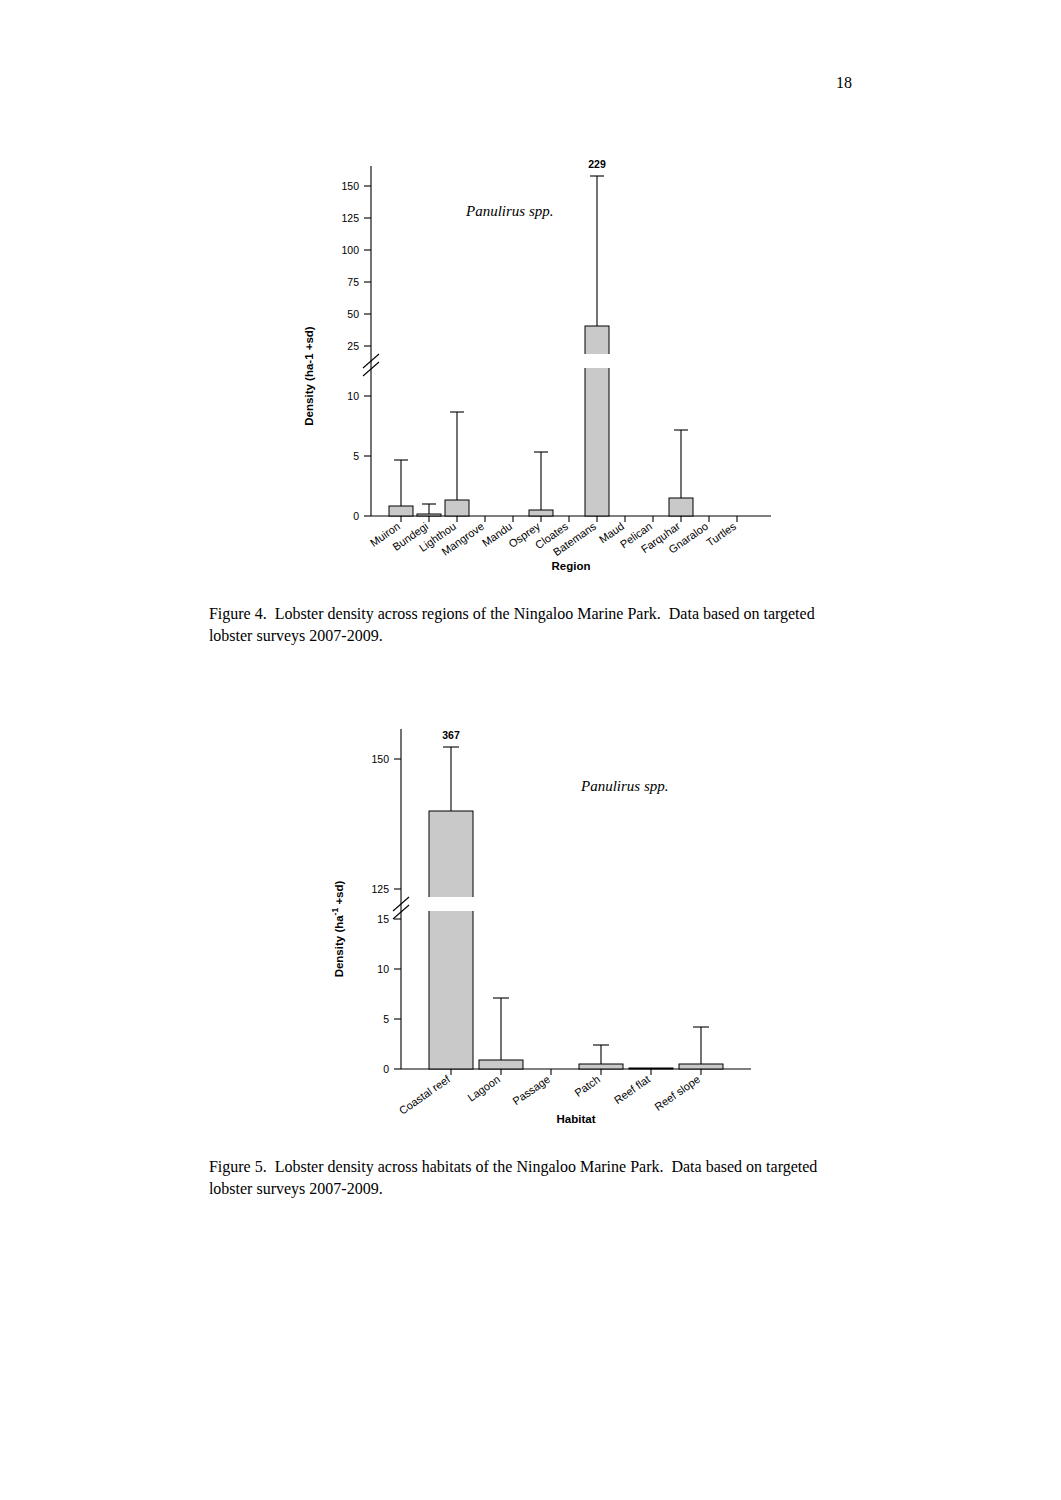18
150 125 100 75 50 25 10 5 0 Density (ha-1 +sd) Panulirus spp. 229 Muiron Bundegi Lighthou Mangrove Mandu Osprey Cloates Batemans Maud Pelican Farquhar Gnaraloo Turtles Region
Figure 4. Lobster density across regions of the Ningaloo Marine Park. Data based on targeted lobster surveys 2007-2009.
150 125 15 10 5 0 Density (ha-1 +sd) Panulirus spp. 367 Coastal reef Lagoon Passage Patch Reef flat Reef slope Habitat
Figure 5. Lobster density across habitats of the Ningaloo Marine Park. Data based on targeted lobster surveys 2007-2009.